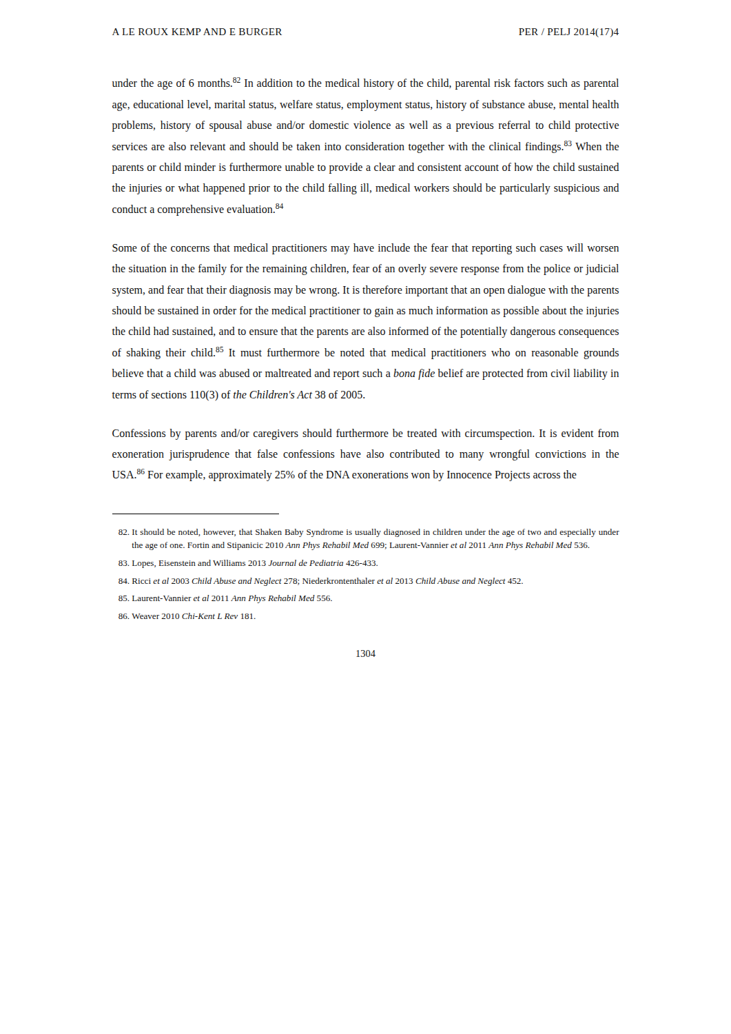A le Roux Kemp and E Burger PER / PELJ 2014(17)4
under the age of 6 months.82 In addition to the medical history of the child, parental risk factors such as parental age, educational level, marital status, welfare status, employment status, history of substance abuse, mental health problems, history of spousal abuse and/or domestic violence as well as a previous referral to child protective services are also relevant and should be taken into consideration together with the clinical findings.83 When the parents or child minder is furthermore unable to provide a clear and consistent account of how the child sustained the injuries or what happened prior to the child falling ill, medical workers should be particularly suspicious and conduct a comprehensive evaluation.84
Some of the concerns that medical practitioners may have include the fear that reporting such cases will worsen the situation in the family for the remaining children, fear of an overly severe response from the police or judicial system, and fear that their diagnosis may be wrong. It is therefore important that an open dialogue with the parents should be sustained in order for the medical practitioner to gain as much information as possible about the injuries the child had sustained, and to ensure that the parents are also informed of the potentially dangerous consequences of shaking their child.85 It must furthermore be noted that medical practitioners who on reasonable grounds believe that a child was abused or maltreated and report such a bona fide belief are protected from civil liability in terms of sections 110(3) of the Children's Act 38 of 2005.
Confessions by parents and/or caregivers should furthermore be treated with circumspection. It is evident from exoneration jurisprudence that false confessions have also contributed to many wrongful convictions in the USA.86 For example, approximately 25% of the DNA exonerations won by Innocence Projects across the
It should be noted, however, that Shaken Baby Syndrome is usually diagnosed in children under the age of two and especially under the age of one. Fortin and Stipanicic 2010 Ann Phys Rehabil Med 699; Laurent-Vannier et al 2011 Ann Phys Rehabil Med 536.
Lopes, Eisenstein and Williams 2013 Journal de Pediatria 426-433.
Ricci et al 2003 Child Abuse and Neglect 278; Niederkrontenthaler et al 2013 Child Abuse and Neglect 452.
Laurent-Vannier et al 2011 Ann Phys Rehabil Med 556.
Weaver 2010 Chi-Kent L Rev 181.
1304